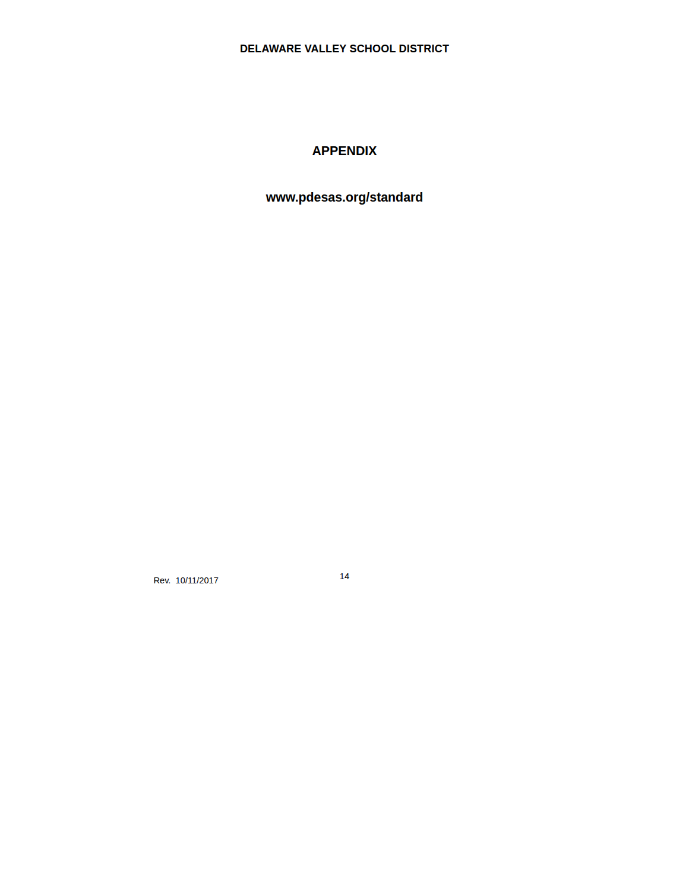DELAWARE VALLEY SCHOOL DISTRICT
APPENDIX
www.pdesas.org/standard
14
Rev. 10/11/2017